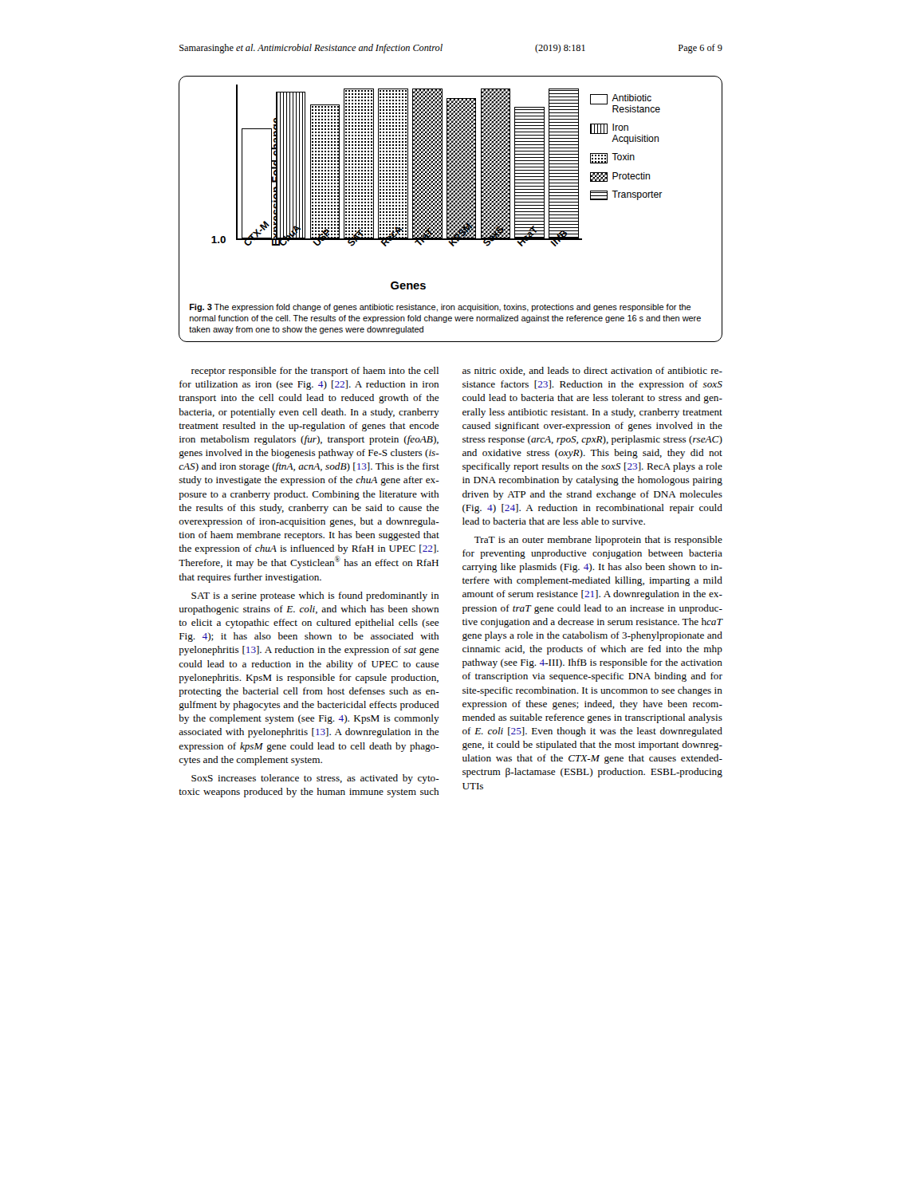Samarasinghe et al. Antimicrobial Resistance and Infection Control
(2019) 8:181
Page 6 of 9
Expression Fold change
1.0
CTX-M ChuA USP SAT RecA TraT KPSM SoxS HcaT IhfB
Genes
Antibiotic
Resistance
Iron
Acquisition
Toxin
Protectin
Transporter
Fig. 3 The expression fold change of genes antibiotic resistance, iron acquisition, toxins, protections and genes responsible for the normal function of the cell. The results of the expression fold change were normalized against the reference gene 16 s and then were taken away from one to show the genes were downregulated
receptor responsible for the transport of haem into the cell for utilization as iron (see Fig. 4) [22]. A reduction in iron transport into the cell could lead to reduced growth of the bacteria, or potentially even cell death. In a study, cranberry treatment resulted in the up-regulation of genes that encode iron metabolism regulators (fur), transport protein (feoAB), genes involved in the biogenesis pathway of Fe-S clusters (iscAS) and iron storage (ftnA, acnA, sodB) [13]. This is the first study to investigate the expression of the chuA gene after exposure to a cranberry product. Combining the literature with the results of this study, cranberry can be said to cause the overexpression of iron-acquisition genes, but a downregulation of haem membrane receptors. It has been suggested that the expression of chuA is influenced by RfaH in UPEC [22]. Therefore, it may be that Cysticlean® has an effect on RfaH that requires further investigation.
SAT is a serine protease which is found predominantly in uropathogenic strains of E. coli, and which has been shown to elicit a cytopathic effect on cultured epithelial cells (see Fig. 4); it has also been shown to be associated with pyelonephritis [13]. A reduction in the expression of sat gene could lead to a reduction in the ability of UPEC to cause pyelonephritis. KpsM is responsible for capsule production, protecting the bacterial cell from host defenses such as engulfment by phagocytes and the bactericidal effects produced by the complement system (see Fig. 4). KpsM is commonly associated with pyelonephritis [13]. A downregulation in the expression of kpsM gene could lead to cell death by phagocytes and the complement system.
SoxS increases tolerance to stress, as activated by cytotoxic weapons produced by the human immune system such as nitric oxide, and leads to direct activation of antibiotic resistance factors [23]. Reduction in the expression of soxS could lead to bacteria that are less tolerant to stress and generally less antibiotic resistant. In a study, cranberry treatment caused significant over-expression of genes involved in the stress response (arcA, rpoS, cpxR), periplasmic stress (rseAC) and oxidative stress (oxyR). This being said, they did not specifically report results on the soxS [23]. RecA plays a role in DNA recombination by catalysing the homologous pairing driven by ATP and the strand exchange of DNA molecules (Fig. 4) [24]. A reduction in recombinational repair could lead to bacteria that are less able to survive.
TraT is an outer membrane lipoprotein that is responsible for preventing unproductive conjugation between bacteria carrying like plasmids (Fig. 4). It has also been shown to interfere with complement-mediated killing, imparting a mild amount of serum resistance [21]. A downregulation in the expression of traT gene could lead to an increase in unproductive conjugation and a decrease in serum resistance. The hcaT gene plays a role in the catabolism of 3-phenylpropionate and cinnamic acid, the products of which are fed into the mhp pathway (see Fig. 4-III). IhfB is responsible for the activation of transcription via sequence-specific DNA binding and for site-specific recombination. It is uncommon to see changes in expression of these genes; indeed, they have been recommended as suitable reference genes in transcriptional analysis of E. coli [25]. Even though it was the least downregulated gene, it could be stipulated that the most important downregulation was that of the CTX-M gene that causes extended-spectrum β-lactamase (ESBL) production. ESBL-producing UTIs